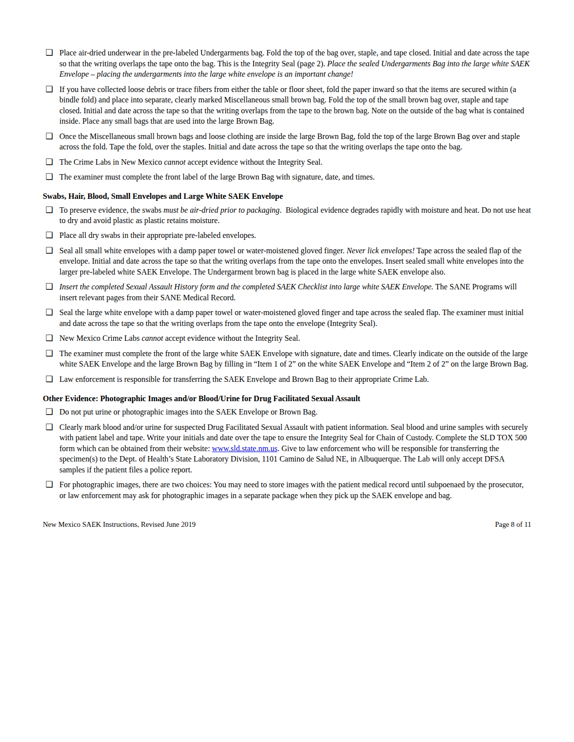Place air-dried underwear in the pre-labeled Undergarments bag. Fold the top of the bag over, staple, and tape closed. Initial and date across the tape so that the writing overlaps the tape onto the bag. This is the Integrity Seal (page 2). Place the sealed Undergarments Bag into the large white SAEK Envelope – placing the undergarments into the large white envelope is an important change!
If you have collected loose debris or trace fibers from either the table or floor sheet, fold the paper inward so that the items are secured within (a bindle fold) and place into separate, clearly marked Miscellaneous small brown bag. Fold the top of the small brown bag over, staple and tape closed. Initial and date across the tape so that the writing overlaps from the tape to the brown bag. Note on the outside of the bag what is contained inside. Place any small bags that are used into the large Brown Bag.
Once the Miscellaneous small brown bags and loose clothing are inside the large Brown Bag, fold the top of the large Brown Bag over and staple across the fold. Tape the fold, over the staples. Initial and date across the tape so that the writing overlaps the tape onto the bag.
The Crime Labs in New Mexico cannot accept evidence without the Integrity Seal.
The examiner must complete the front label of the large Brown Bag with signature, date, and times.
Swabs, Hair, Blood, Small Envelopes and Large White SAEK Envelope
To preserve evidence, the swabs must be air-dried prior to packaging. Biological evidence degrades rapidly with moisture and heat. Do not use heat to dry and avoid plastic as plastic retains moisture.
Place all dry swabs in their appropriate pre-labeled envelopes.
Seal all small white envelopes with a damp paper towel or water-moistened gloved finger. Never lick envelopes! Tape across the sealed flap of the envelope. Initial and date across the tape so that the writing overlaps from the tape onto the envelopes. Insert sealed small white envelopes into the larger pre-labeled white SAEK Envelope. The Undergarment brown bag is placed in the large white SAEK envelope also.
Insert the completed Sexual Assault History form and the completed SAEK Checklist into large white SAEK Envelope. The SANE Programs will insert relevant pages from their SANE Medical Record.
Seal the large white envelope with a damp paper towel or water-moistened gloved finger and tape across the sealed flap. The examiner must initial and date across the tape so that the writing overlaps from the tape onto the envelope (Integrity Seal).
New Mexico Crime Labs cannot accept evidence without the Integrity Seal.
The examiner must complete the front of the large white SAEK Envelope with signature, date and times. Clearly indicate on the outside of the large white SAEK Envelope and the large Brown Bag by filling in “Item 1 of 2” on the white SAEK Envelope and “Item 2 of 2” on the large Brown Bag.
Law enforcement is responsible for transferring the SAEK Envelope and Brown Bag to their appropriate Crime Lab.
Other Evidence: Photographic Images and/or Blood/Urine for Drug Facilitated Sexual Assault
Do not put urine or photographic images into the SAEK Envelope or Brown Bag.
Clearly mark blood and/or urine for suspected Drug Facilitated Sexual Assault with patient information. Seal blood and urine samples with securely with patient label and tape. Write your initials and date over the tape to ensure the Integrity Seal for Chain of Custody. Complete the SLD TOX 500 form which can be obtained from their website: www.sld.state.nm.us. Give to law enforcement who will be responsible for transferring the specimen(s) to the Dept. of Health’s State Laboratory Division, 1101 Camino de Salud NE, in Albuquerque. The Lab will only accept DFSA samples if the patient files a police report.
For photographic images, there are two choices: You may need to store images with the patient medical record until subpoenaed by the prosecutor, or law enforcement may ask for photographic images in a separate package when they pick up the SAEK envelope and bag.
New Mexico SAEK Instructions, Revised June 2019 Page 8 of 11